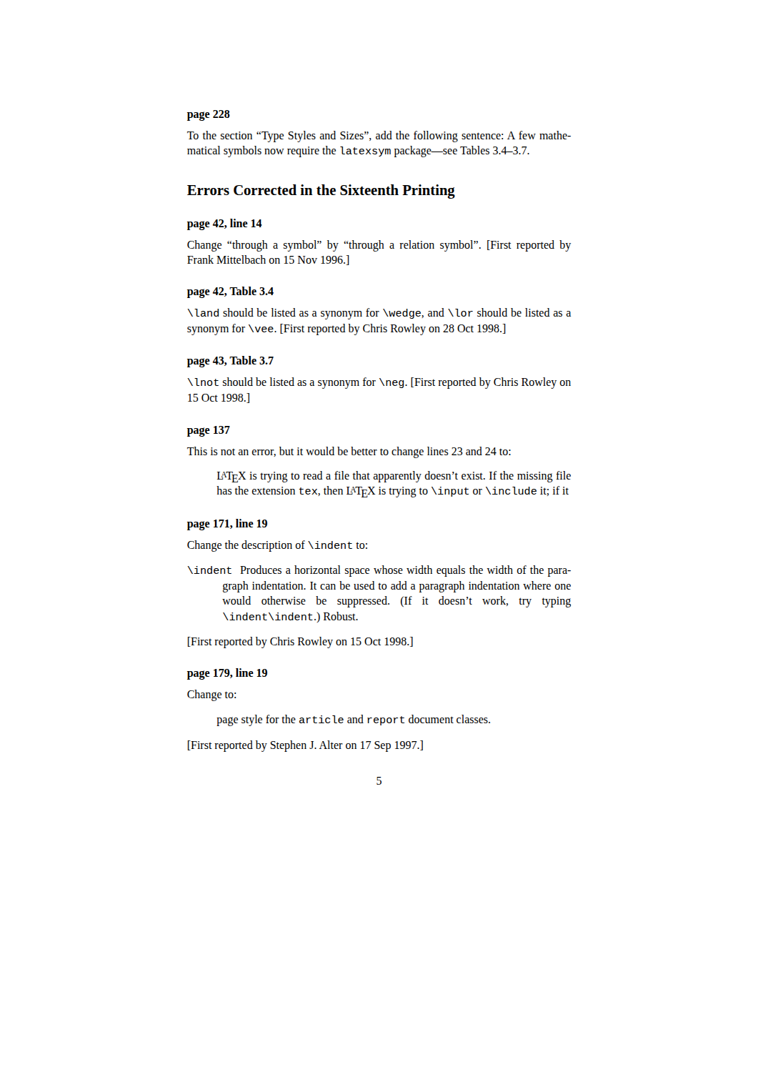page 228
To the section “Type Styles and Sizes”, add the following sentence: A few mathematical symbols now require the latexsym package—see Tables 3.4–3.7.
Errors Corrected in the Sixteenth Printing
page 42, line 14
Change “through a symbol” by “through a relation symbol”. [First reported by Frank Mittelbach on 15 Nov 1996.]
page 42, Table 3.4
\land should be listed as a synonym for \wedge, and \lor should be listed as a synonym for \vee. [First reported by Chris Rowley on 28 Oct 1998.]
page 43, Table 3.7
\lnot should be listed as a synonym for \neg. [First reported by Chris Rowley on 15 Oct 1998.]
page 137
This is not an error, but it would be better to change lines 23 and 24 to:
La Te X is trying to read a file that apparently doesn’t exist. If the missing file has the extension tex, then La Te X is trying to \input or \include it; if it
page 171, line 19
Change the description of \indent to:
\indent Produces a horizontal space whose width equals the width of the paragraph indentation. It can be used to add a paragraph indentation where one would otherwise be suppressed. (If it doesn’t work, try typing \indent\indent.) Robust.
[First reported by Chris Rowley on 15 Oct 1998.]
page 179, line 19
Change to:
page style for the article and report document classes.
[First reported by Stephen J. Alter on 17 Sep 1997.]
5